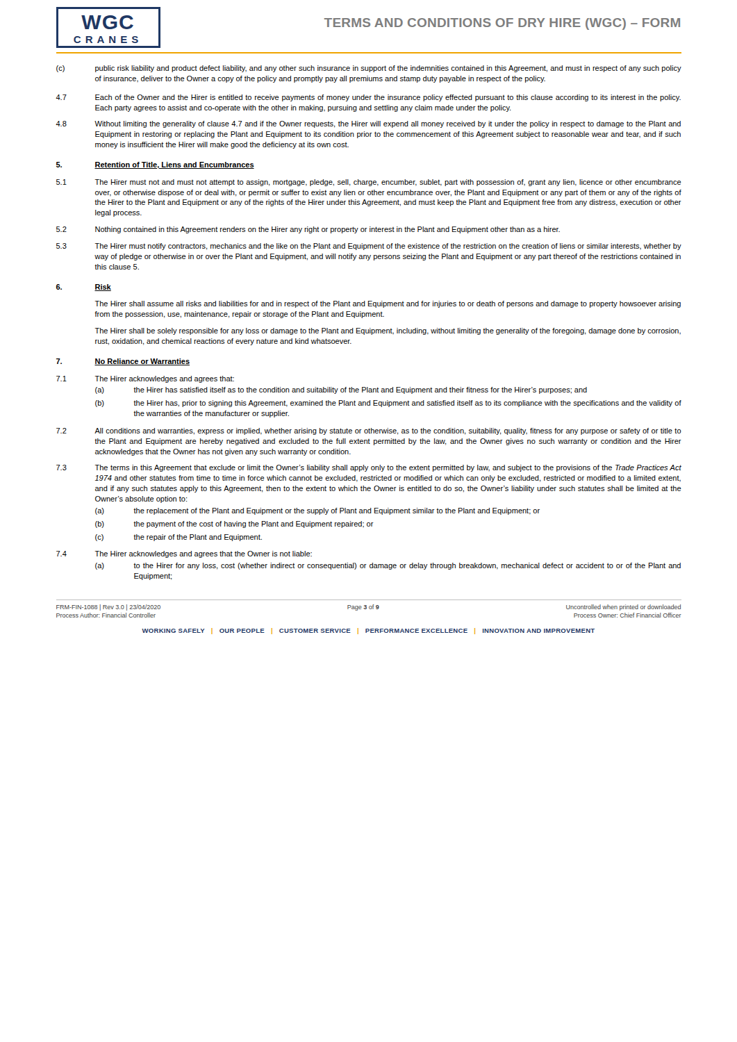WGC CRANES
TERMS AND CONDITIONS OF DRY HIRE (WGC) – FORM
(c) public risk liability and product defect liability, and any other such insurance in support of the indemnities contained in this Agreement, and must in respect of any such policy of insurance, deliver to the Owner a copy of the policy and promptly pay all premiums and stamp duty payable in respect of the policy.
4.7 Each of the Owner and the Hirer is entitled to receive payments of money under the insurance policy effected pursuant to this clause according to its interest in the policy. Each party agrees to assist and co-operate with the other in making, pursuing and settling any claim made under the policy.
4.8 Without limiting the generality of clause 4.7 and if the Owner requests, the Hirer will expend all money received by it under the policy in respect to damage to the Plant and Equipment in restoring or replacing the Plant and Equipment to its condition prior to the commencement of this Agreement subject to reasonable wear and tear, and if such money is insufficient the Hirer will make good the deficiency at its own cost.
5.
Retention of Title, Liens and Encumbrances
5.1 The Hirer must not and must not attempt to assign, mortgage, pledge, sell, charge, encumber, sublet, part with possession of, grant any lien, licence or other encumbrance over, or otherwise dispose of or deal with, or permit or suffer to exist any lien or other encumbrance over, the Plant and Equipment or any part of them or any of the rights of the Hirer to the Plant and Equipment or any of the rights of the Hirer under this Agreement, and must keep the Plant and Equipment free from any distress, execution or other legal process.
5.2 Nothing contained in this Agreement renders on the Hirer any right or property or interest in the Plant and Equipment other than as a hirer.
5.3 The Hirer must notify contractors, mechanics and the like on the Plant and Equipment of the existence of the restriction on the creation of liens or similar interests, whether by way of pledge or otherwise in or over the Plant and Equipment, and will notify any persons seizing the Plant and Equipment or any part thereof of the restrictions contained in this clause 5.
6.
Risk
The Hirer shall assume all risks and liabilities for and in respect of the Plant and Equipment and for injuries to or death of persons and damage to property howsoever arising from the possession, use, maintenance, repair or storage of the Plant and Equipment.
The Hirer shall be solely responsible for any loss or damage to the Plant and Equipment, including, without limiting the generality of the foregoing, damage done by corrosion, rust, oxidation, and chemical reactions of every nature and kind whatsoever.
7.
No Reliance or Warranties
7.1 The Hirer acknowledges and agrees that:
(a) the Hirer has satisfied itself as to the condition and suitability of the Plant and Equipment and their fitness for the Hirer’s purposes; and
(b) the Hirer has, prior to signing this Agreement, examined the Plant and Equipment and satisfied itself as to its compliance with the specifications and the validity of the warranties of the manufacturer or supplier.
7.2 All conditions and warranties, express or implied, whether arising by statute or otherwise, as to the condition, suitability, quality, fitness for any purpose or safety of or title to the Plant and Equipment are hereby negatived and excluded to the full extent permitted by the law, and the Owner gives no such warranty or condition and the Hirer acknowledges that the Owner has not given any such warranty or condition.
7.3 The terms in this Agreement that exclude or limit the Owner’s liability shall apply only to the extent permitted by law, and subject to the provisions of the Trade Practices Act 1974 and other statutes from time to time in force which cannot be excluded, restricted or modified or which can only be excluded, restricted or modified to a limited extent, and if any such statutes apply to this Agreement, then to the extent to which the Owner is entitled to do so, the Owner’s liability under such statutes shall be limited at the Owner’s absolute option to:
(a) the replacement of the Plant and Equipment or the supply of Plant and Equipment similar to the Plant and Equipment; or
(b) the payment of the cost of having the Plant and Equipment repaired; or
(c) the repair of the Plant and Equipment.
7.4 The Hirer acknowledges and agrees that the Owner is not liable:
(a) to the Hirer for any loss, cost (whether indirect or consequential) or damage or delay through breakdown, mechanical defect or accident to or of the Plant and Equipment;
FRM-FIN-1088 | Rev 3.0 | 23/04/2020
Process Author: Financial Controller
Page 3 of 9
Uncontrolled when printed or downloaded
Process Owner: Chief Financial Officer
WORKING SAFELY | OUR PEOPLE | CUSTOMER SERVICE | PERFORMANCE EXCELLENCE | INNOVATION AND IMPROVEMENT